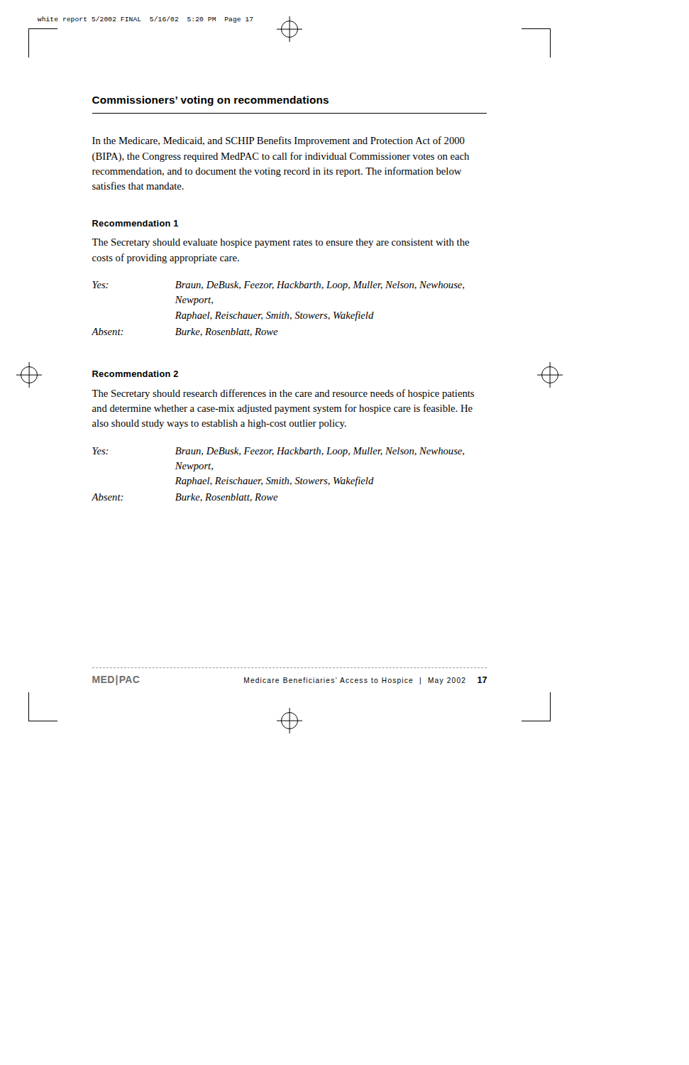white report 5/2002 FINAL 5/16/02 5:20 PM Page 17
Commissioners’ voting on recommendations
In the Medicare, Medicaid, and SCHIP Benefits Improvement and Protection Act of 2000 (BIPA), the Congress required MedPAC to call for individual Commissioner votes on each recommendation, and to document the voting record in its report. The information below satisfies that mandate.
Recommendation 1
The Secretary should evaluate hospice payment rates to ensure they are consistent with the costs of providing appropriate care.
| Yes: | Braun, DeBusk, Feezor, Hackbarth, Loop, Muller, Nelson, Newhouse, Newport, Raphael, Reischauer, Smith, Stowers, Wakefield |
| Absent: | Burke, Rosenblatt, Rowe |
Recommendation 2
The Secretary should research differences in the care and resource needs of hospice patients and determine whether a case-mix adjusted payment system for hospice care is feasible. He also should study ways to establish a high-cost outlier policy.
| Yes: | Braun, DeBusk, Feezor, Hackbarth, Loop, Muller, Nelson, Newhouse, Newport, Raphael, Reischauer, Smith, Stowers, Wakefield |
| Absent: | Burke, Rosenblatt, Rowe |
MED|PAC
Medicare Beneficiaries’ Access to Hospice | May 200217